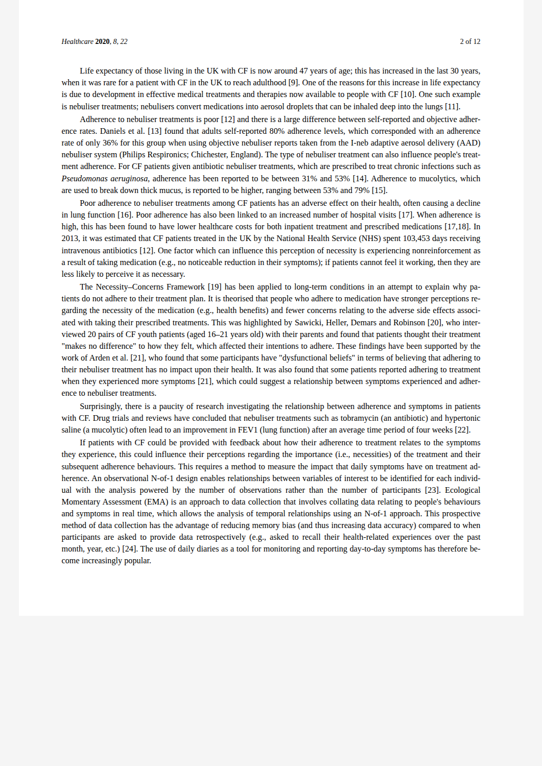Healthcare 2020, 8, 22 2 of 12
Life expectancy of those living in the UK with CF is now around 47 years of age; this has increased in the last 30 years, when it was rare for a patient with CF in the UK to reach adulthood [9]. One of the reasons for this increase in life expectancy is due to development in effective medical treatments and therapies now available to people with CF [10]. One such example is nebuliser treatments; nebulisers convert medications into aerosol droplets that can be inhaled deep into the lungs [11].
Adherence to nebuliser treatments is poor [12] and there is a large difference between self-reported and objective adherence rates. Daniels et al. [13] found that adults self-reported 80% adherence levels, which corresponded with an adherence rate of only 36% for this group when using objective nebuliser reports taken from the I-neb adaptive aerosol delivery (AAD) nebuliser system (Philips Respironics; Chichester, England). The type of nebuliser treatment can also influence people's treatment adherence. For CF patients given antibiotic nebuliser treatments, which are prescribed to treat chronic infections such as Pseudomonas aeruginosa, adherence has been reported to be between 31% and 53% [14]. Adherence to mucolytics, which are used to break down thick mucus, is reported to be higher, ranging between 53% and 79% [15].
Poor adherence to nebuliser treatments among CF patients has an adverse effect on their health, often causing a decline in lung function [16]. Poor adherence has also been linked to an increased number of hospital visits [17]. When adherence is high, this has been found to have lower healthcare costs for both inpatient treatment and prescribed medications [17,18]. In 2013, it was estimated that CF patients treated in the UK by the National Health Service (NHS) spent 103,453 days receiving intravenous antibiotics [12]. One factor which can influence this perception of necessity is experiencing nonreinforcement as a result of taking medication (e.g., no noticeable reduction in their symptoms); if patients cannot feel it working, then they are less likely to perceive it as necessary.
The Necessity–Concerns Framework [19] has been applied to long-term conditions in an attempt to explain why patients do not adhere to their treatment plan. It is theorised that people who adhere to medication have stronger perceptions regarding the necessity of the medication (e.g., health benefits) and fewer concerns relating to the adverse side effects associated with taking their prescribed treatments. This was highlighted by Sawicki, Heller, Demars and Robinson [20], who interviewed 20 pairs of CF youth patients (aged 16–21 years old) with their parents and found that patients thought their treatment "makes no difference" to how they felt, which affected their intentions to adhere. These findings have been supported by the work of Arden et al. [21], who found that some participants have "dysfunctional beliefs" in terms of believing that adhering to their nebuliser treatment has no impact upon their health. It was also found that some patients reported adhering to treatment when they experienced more symptoms [21], which could suggest a relationship between symptoms experienced and adherence to nebuliser treatments.
Surprisingly, there is a paucity of research investigating the relationship between adherence and symptoms in patients with CF. Drug trials and reviews have concluded that nebuliser treatments such as tobramycin (an antibiotic) and hypertonic saline (a mucolytic) often lead to an improvement in FEV1 (lung function) after an average time period of four weeks [22].
If patients with CF could be provided with feedback about how their adherence to treatment relates to the symptoms they experience, this could influence their perceptions regarding the importance (i.e., necessities) of the treatment and their subsequent adherence behaviours. This requires a method to measure the impact that daily symptoms have on treatment adherence. An observational N-of-1 design enables relationships between variables of interest to be identified for each individual with the analysis powered by the number of observations rather than the number of participants [23]. Ecological Momentary Assessment (EMA) is an approach to data collection that involves collating data relating to people's behaviours and symptoms in real time, which allows the analysis of temporal relationships using an N-of-1 approach. This prospective method of data collection has the advantage of reducing memory bias (and thus increasing data accuracy) compared to when participants are asked to provide data retrospectively (e.g., asked to recall their health-related experiences over the past month, year, etc.) [24]. The use of daily diaries as a tool for monitoring and reporting day-to-day symptoms has therefore become increasingly popular.